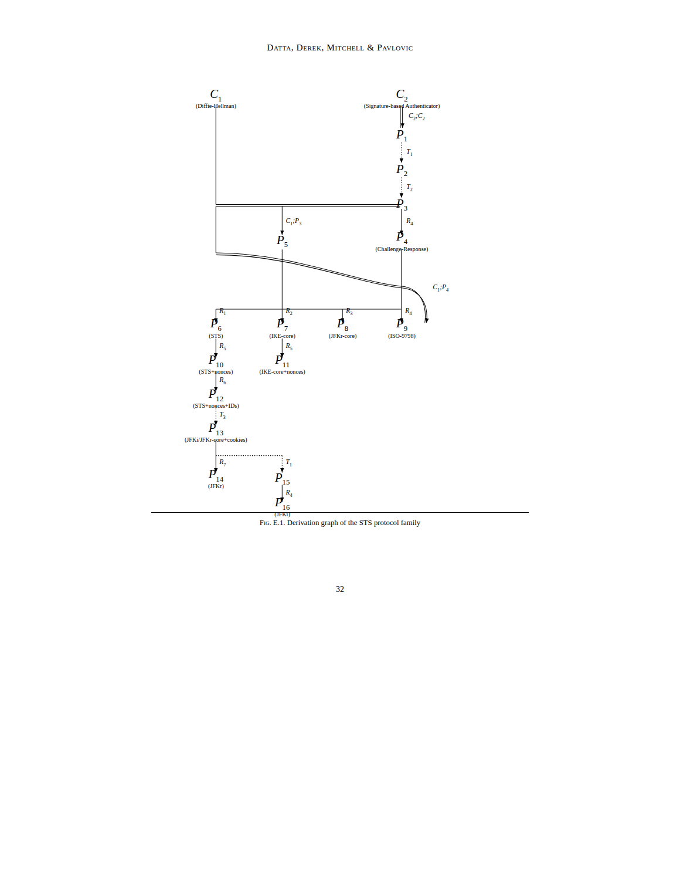Datta, Derek, Mitchell & Pavlovic
C1
(Diffie-Hellman)
C2
(Signature-based Authenticator)
P1
P2
P3
P4
(Challenge-Response)
P5
P6
(STS)
P7
(IKE-core)
P8
(JFKr-core)
P9
(ISO-9798)
P10
(STS+nonces)
P11
(IKE-core+nonces)
P12
(STS+nonces+IDs)
P13
(JFKi/JFKr-core+cookies)
P14
(JFKr)
P15
P16
(JFKi)
C2;C2
T1
T2
R4
C1;P3
C1;P4
R1
R2
R3
R4
R5
R5
R6
T3
R7
T1
R4
Fig. E.1. Derivation graph of the STS protocol family
32